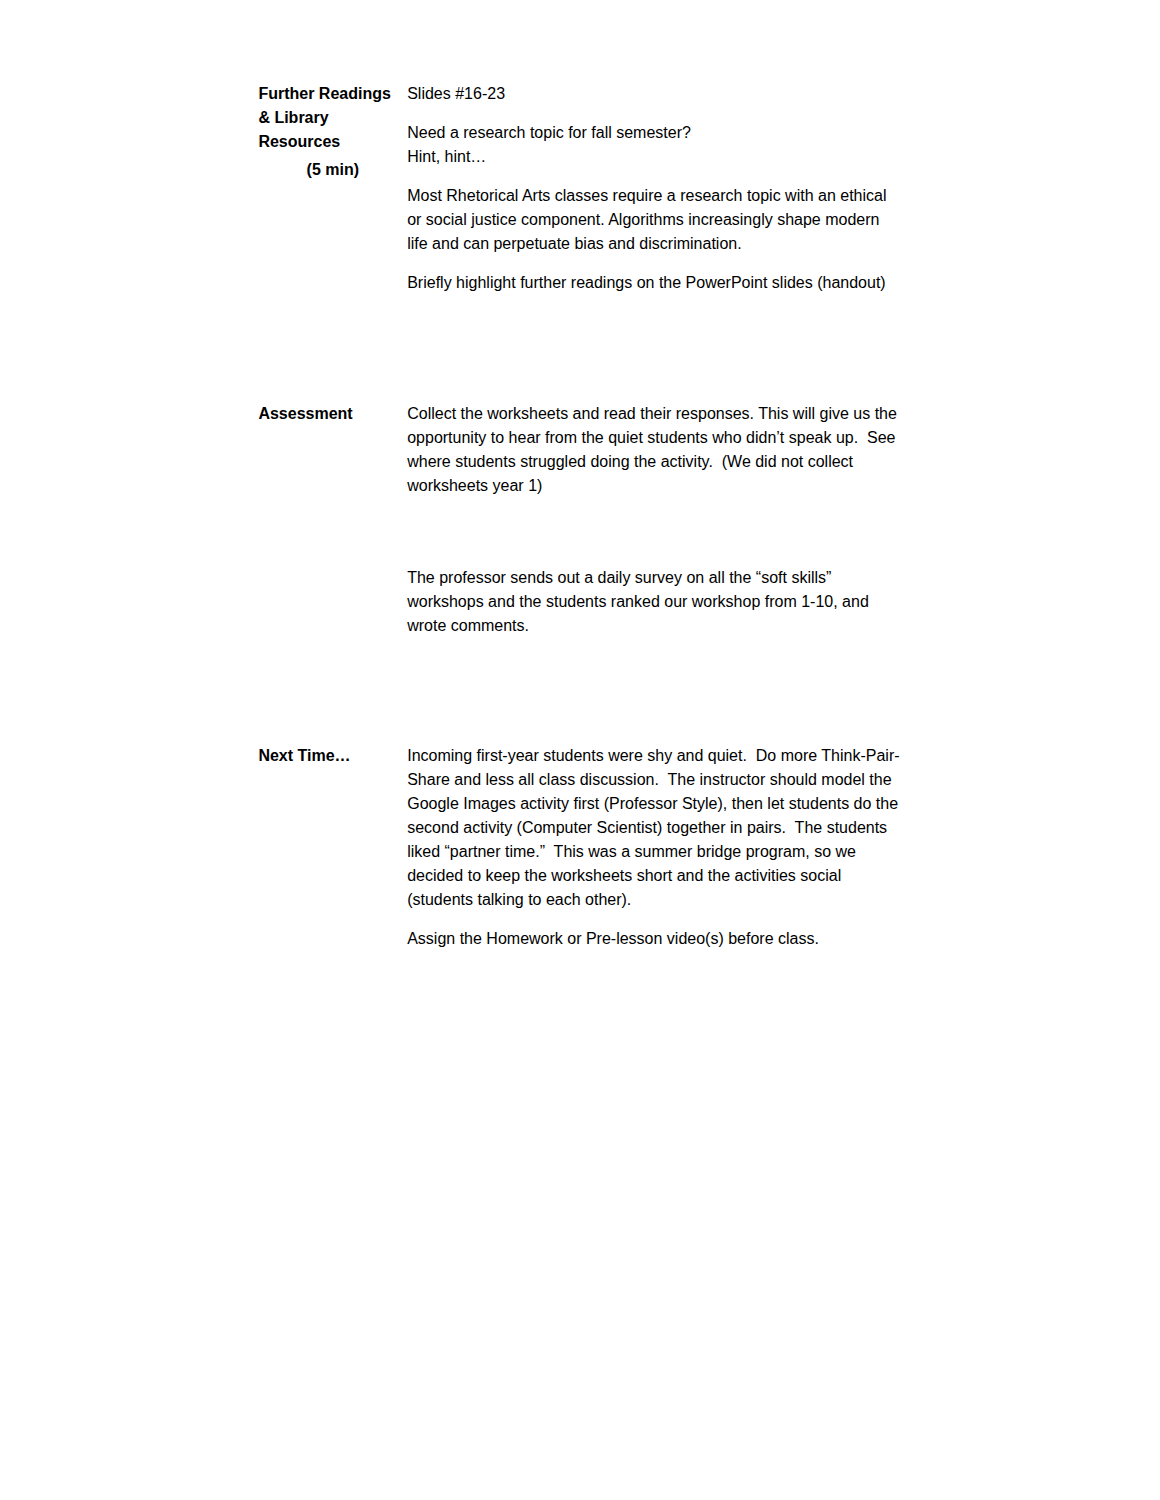| Further Readings & Library Resources (5 min) | Slides #16-23 Need a research topic for fall semester? Hint, hint… Most Rhetorical Arts classes require a research topic with an ethical or social justice component. Algorithms increasingly shape modern life and can perpetuate bias and discrimination. Briefly highlight further readings on the PowerPoint slides (handout) |
| Assessment | Collect the worksheets and read their responses. This will give us the opportunity to hear from the quiet students who didn’t speak up. See where students struggled doing the activity. (We did not collect worksheets year 1) The professor sends out a daily survey on all the “soft skills” workshops and the students ranked our workshop from 1-10, and wrote comments. |
| Next Time… | Incoming first-year students were shy and quiet. Do more Think-Pair-Share and less all class discussion. The instructor should model the Google Images activity first (Professor Style), then let students do the second activity (Computer Scientist) together in pairs. The students liked “partner time.” This was a summer bridge program, so we decided to keep the worksheets short and the activities social (students talking to each other). Assign the Homework or Pre-lesson video(s) before class. |